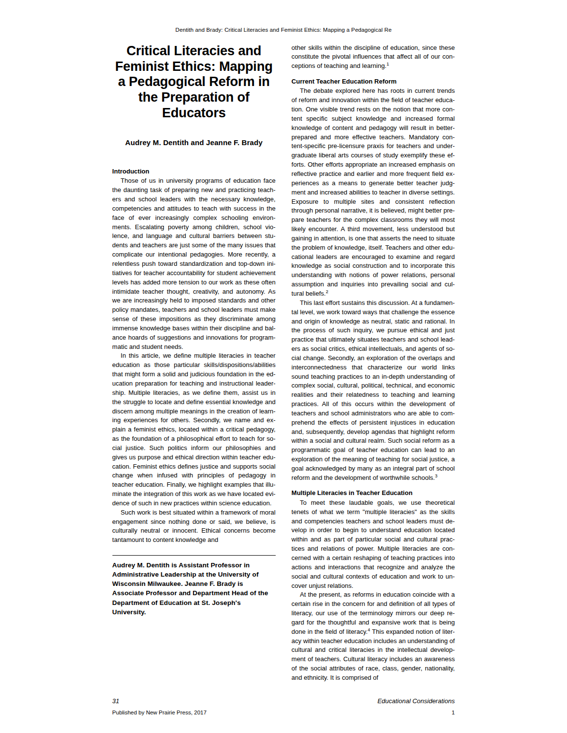Dentith and Brady: Critical Literacies and Feminist Ethics: Mapping a Pedagogical Re
Critical Literacies and Feminist Ethics: Mapping a Pedagogical Reform in the Preparation of Educators
Audrey M. Dentith and Jeanne F. Brady
Introduction
Those of us in university programs of education face the daunting task of preparing new and practicing teachers and school leaders with the necessary knowledge, competencies and attitudes to teach with success in the face of ever increasingly complex schooling environments. Escalating poverty among children, school violence, and language and cultural barriers between students and teachers are just some of the many issues that complicate our intentional pedagogies. More recently, a relentless push toward standardization and top-down initiatives for teacher accountability for student achievement levels has added more tension to our work as these often intimidate teacher thought, creativity, and autonomy. As we are increasingly held to imposed standards and other policy mandates, teachers and school leaders must make sense of these impositions as they discriminate among immense knowledge bases within their discipline and balance hoards of suggestions and innovations for programmatic and student needs.
In this article, we define multiple literacies in teacher education as those particular skills/dispositions/abilities that might form a solid and judicious foundation in the education preparation for teaching and instructional leadership. Multiple literacies, as we define them, assist us in the struggle to locate and define essential knowledge and discern among multiple meanings in the creation of learning experiences for others. Secondly, we name and explain a feminist ethics, located within a critical pedagogy, as the foundation of a philosophical effort to teach for social justice. Such politics inform our philosophies and gives us purpose and ethical direction within teacher education. Feminist ethics defines justice and supports social change when infused with principles of pedagogy in teacher education. Finally, we highlight examples that illuminate the integration of this work as we have located evidence of such in new practices within science education.
Such work is best situated within a framework of moral engagement since nothing done or said, we believe, is culturally neutral or innocent. Ethical concerns become tantamount to content knowledge and
Audrey M. Dentith is Assistant Professor in Administrative Leadership at the University of Wisconsin Milwaukee. Jeanne F. Brady is Associate Professor and Department Head of the Department of Education at St. Joseph's University.
other skills within the discipline of education, since these constitute the pivotal influences that affect all of our conceptions of teaching and learning.1
Current Teacher Education Reform
The debate explored here has roots in current trends of reform and innovation within the field of teacher education. One visible trend rests on the notion that more content specific subject knowledge and increased formal knowledge of content and pedagogy will result in better-prepared and more effective teachers. Mandatory content-specific pre-licensure praxis for teachers and undergraduate liberal arts courses of study exemplify these efforts. Other efforts appropriate an increased emphasis on reflective practice and earlier and more frequent field experiences as a means to generate better teacher judgment and increased abilities to teacher in diverse settings. Exposure to multiple sites and consistent reflection through personal narrative, it is believed, might better prepare teachers for the complex classrooms they will most likely encounter. A third movement, less understood but gaining in attention, is one that asserts the need to situate the problem of knowledge, itself. Teachers and other educational leaders are encouraged to examine and regard knowledge as social construction and to incorporate this understanding with notions of power relations, personal assumption and inquiries into prevailing social and cultural beliefs.2
This last effort sustains this discussion. At a fundamental level, we work toward ways that challenge the essence and origin of knowledge as neutral, static and rational. In the process of such inquiry, we pursue ethical and just practice that ultimately situates teachers and school leaders as social critics, ethical intellectuals, and agents of social change. Secondly, an exploration of the overlaps and interconnectedness that characterize our world links sound teaching practices to an in-depth understanding of complex social, cultural, political, technical, and economic realities and their relatedness to teaching and learning practices. All of this occurs within the development of teachers and school administrators who are able to comprehend the effects of persistent injustices in education and, subsequently, develop agendas that highlight reform within a social and cultural realm. Such social reform as a programmatic goal of teacher education can lead to an exploration of the meaning of teaching for social justice, a goal acknowledged by many as an integral part of school reform and the development of worthwhile schools.3
Multiple Literacies in Teacher Education
To meet these laudable goals, we use theoretical tenets of what we term "multiple literacies" as the skills and competencies teachers and school leaders must develop in order to begin to understand education located within and as part of particular social and cultural practices and relations of power. Multiple literacies are concerned with a certain reshaping of teaching practices into actions and interactions that recognize and analyze the social and cultural contexts of education and work to uncover unjust relations.
At the present, as reforms in education coincide with a certain rise in the concern for and definition of all types of literacy, our use of the terminology mirrors our deep regard for the thoughtful and expansive work that is being done in the field of literacy.4 This expanded notion of literacy within teacher education includes an understanding of cultural and critical literacies in the intellectual development of teachers. Cultural literacy includes an awareness of the social attributes of race, class, gender, nationality, and ethnicity. It is comprised of
31
Educational Considerations
Published by New Prairie Press, 2017
1